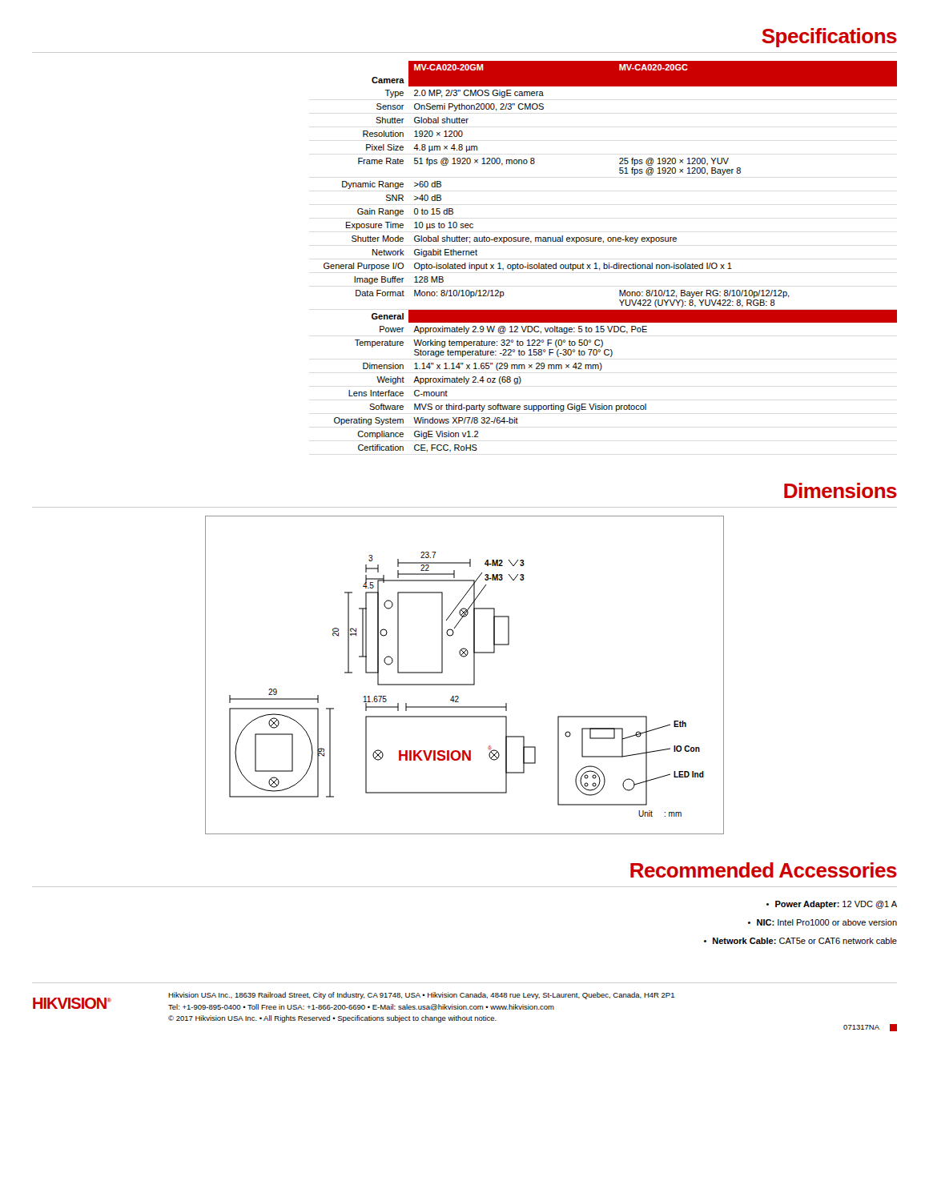Specifications
| | MV-CA020-20GM | MV-CA020-20GC |
| Camera | |
| Type | 2.0 MP, 2/3" CMOS GigE camera |
| Sensor | OnSemi Python2000, 2/3" CMOS |
| Shutter | Global shutter |
| Resolution | 1920 × 1200 |
| Pixel Size | 4.8 µm × 4.8 µm |
| Frame Rate | 51 fps @ 1920 × 1200, mono 8 | 25 fps @ 1920 × 1200, YUV 51 fps @ 1920 × 1200, Bayer 8 |
| Dynamic Range | >60 dB |
| SNR | >40 dB |
| Gain Range | 0 to 15 dB |
| Exposure Time | 10 µs to 10 sec |
| Shutter Mode | Global shutter; auto-exposure, manual exposure, one-key exposure |
| Network | Gigabit Ethernet |
| General Purpose I/O | Opto-isolated input x 1, opto-isolated output x 1, bi-directional non-isolated I/O x 1 |
| Image Buffer | 128 MB |
| Data Format | Mono: 8/10/10p/12/12p | Mono: 8/10/12, Bayer RG: 8/10/10p/12/12p, YUV422 (UYVY): 8, YUV422: 8, RGB: 8 |
| General | |
| Power | Approximately 2.9 W @ 12 VDC, voltage: 5 to 15 VDC, PoE |
| Temperature | Working temperature: 32° to 122° F (0° to 50° C) Storage temperature: -22° to 158° F (-30° to 70° C) |
| Dimension | 1.14" x 1.14" x 1.65" (29 mm × 29 mm × 42 mm) |
| Weight | Approximately 2.4 oz (68 g) |
| Lens Interface | C-mount |
| Software | MVS or third-party software supporting GigE Vision protocol |
| Operating System | Windows XP/7/8 32-/64-bit |
| Compliance | GigE Vision v1.2 |
| Certification | CE, FCC, RoHS |
Dimensions
3 4.5 23.7 22 20 12 4-M2 3-M3 3 3 29 29 HIKVISION ® 11.675 42 Eth IO Con LED Ind Unit : mm
Recommended Accessories
• Power Adapter: 12 VDC @1 A
• NIC: Intel Pro1000 or above version
• Network Cable: CAT5e or CAT6 network cable
HIKVISION®
Hikvision USA Inc., 18639 Railroad Street, City of Industry, CA 91748, USA • Hikvision Canada, 4848 rue Levy, St-Laurent, Quebec, Canada, H4R 2P1
Tel: +1-909-895-0400 • Toll Free in USA: +1-866-200-6690 • E-Mail: sales.usa@hikvision.com • www.hikvision.com
© 2017 Hikvision USA Inc. • All Rights Reserved • Specifications subject to change without notice.
071317NA